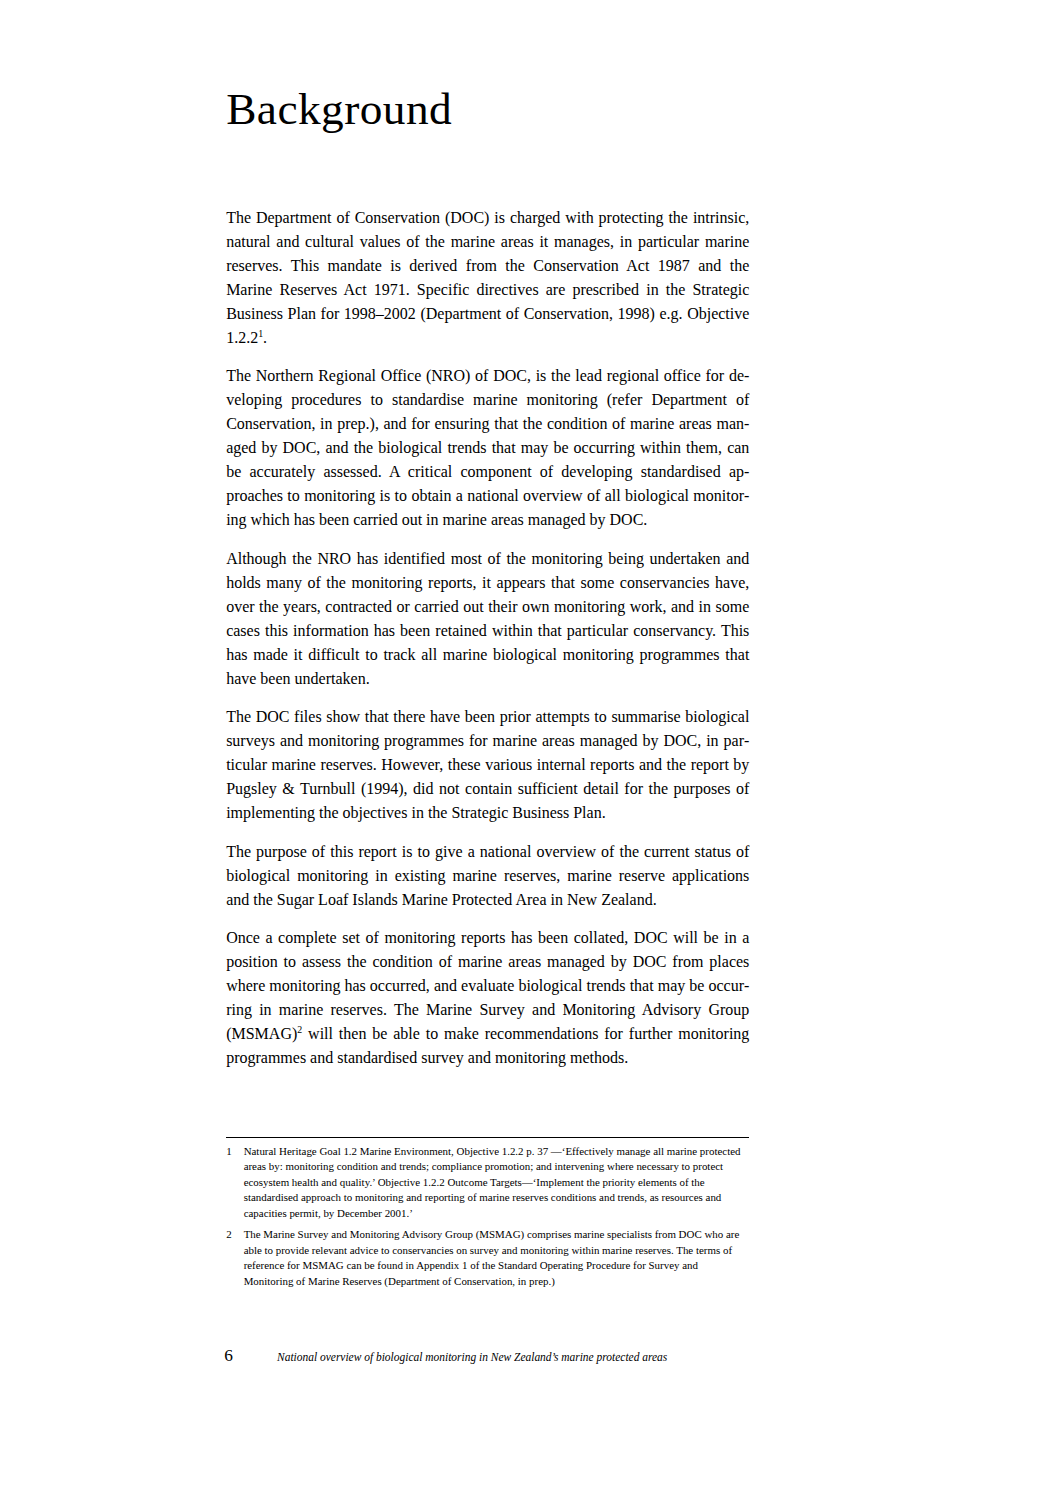Background
The Department of Conservation (DOC) is charged with protecting the intrinsic, natural and cultural values of the marine areas it manages, in particular marine reserves. This mandate is derived from the Conservation Act 1987 and the Marine Reserves Act 1971. Specific directives are prescribed in the Strategic Business Plan for 1998–2002 (Department of Conservation, 1998) e.g. Objective 1.2.21.
The Northern Regional Office (NRO) of DOC, is the lead regional office for developing procedures to standardise marine monitoring (refer Department of Conservation, in prep.), and for ensuring that the condition of marine areas managed by DOC, and the biological trends that may be occurring within them, can be accurately assessed. A critical component of developing standardised approaches to monitoring is to obtain a national overview of all biological monitoring which has been carried out in marine areas managed by DOC.
Although the NRO has identified most of the monitoring being undertaken and holds many of the monitoring reports, it appears that some conservancies have, over the years, contracted or carried out their own monitoring work, and in some cases this information has been retained within that particular conservancy. This has made it difficult to track all marine biological monitoring programmes that have been undertaken.
The DOC files show that there have been prior attempts to summarise biological surveys and monitoring programmes for marine areas managed by DOC, in particular marine reserves. However, these various internal reports and the report by Pugsley & Turnbull (1994), did not contain sufficient detail for the purposes of implementing the objectives in the Strategic Business Plan.
The purpose of this report is to give a national overview of the current status of biological monitoring in existing marine reserves, marine reserve applications and the Sugar Loaf Islands Marine Protected Area in New Zealand.
Once a complete set of monitoring reports has been collated, DOC will be in a position to assess the condition of marine areas managed by DOC from places where monitoring has occurred, and evaluate biological trends that may be occurring in marine reserves. The Marine Survey and Monitoring Advisory Group (MSMAG)2 will then be able to make recommendations for further monitoring programmes and standardised survey and monitoring methods.
1
Natural Heritage Goal 1.2 Marine Environment, Objective 1.2.2 p. 37 —‘Effectively manage all marine protected areas by: monitoring condition and trends; compliance promotion; and intervening where necessary to protect ecosystem health and quality.’ Objective 1.2.2 Outcome Targets—‘Implement the priority elements of the standardised approach to monitoring and reporting of marine reserves conditions and trends, as resources and capacities permit, by December 2001.’
2
The Marine Survey and Monitoring Advisory Group (MSMAG) comprises marine specialists from DOC who are able to provide relevant advice to conservancies on survey and monitoring within marine reserves. The terms of reference for MSMAG can be found in Appendix 1 of the Standard Operating Procedure for Survey and Monitoring of Marine Reserves (Department of Conservation, in prep.)
6
National overview of biological monitoring in New Zealand’s marine protected areas